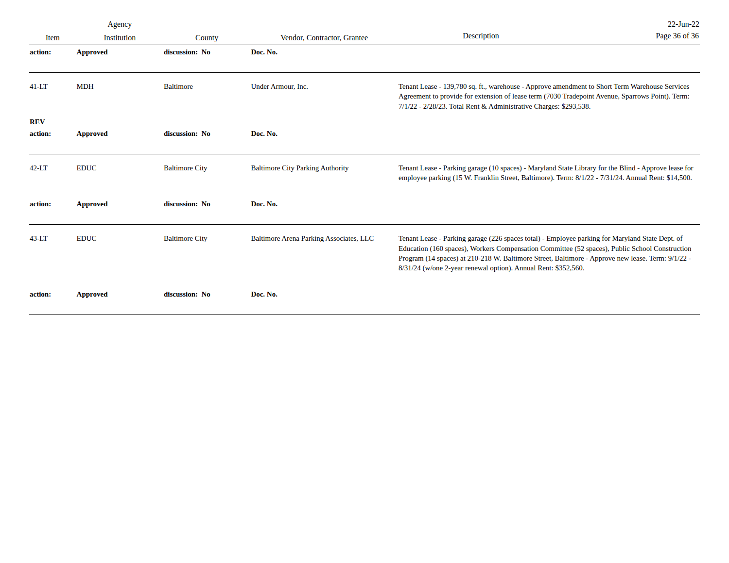| | Agency | | | 22-Jun-22 |
| Item | Institution | County | Vendor, Contractor, Grantee | / Description / Page 36 of 36 / |
| action: | Approved | discussion: No | Doc. No. | |
| 41-LT | MDH | Baltimore | Under Armour, Inc. | Tenant Lease - 139,780 sq. ft., warehouse - Approve amendment to Short Term Warehouse Services Agreement to provide for extension of lease term (7030 Tradepoint Avenue, Sparrows Point). Term: 7/1/22 - 2/28/23. Total Rent & Administrative Charges: $293,538. |
| REV | |
| action: | Approved | discussion: No | Doc. No. | |
| 42-LT | EDUC | Baltimore City | Baltimore City Parking Authority | Tenant Lease - Parking garage (10 spaces) - Maryland State Library for the Blind - Approve lease for employee parking (15 W. Franklin Street, Baltimore). Term: 8/1/22 - 7/31/24. Annual Rent: $14,500. |
| action: | Approved | discussion: No | Doc. No. | |
| 43-LT | EDUC | Baltimore City | Baltimore Arena Parking Associates, LLC | Tenant Lease - Parking garage (226 spaces total) - Employee parking for Maryland State Dept. of Education (160 spaces), Workers Compensation Committee (52 spaces), Public School Construction Program (14 spaces) at 210-218 W. Baltimore Street, Baltimore - Approve new lease. Term: 9/1/22 - 8/31/24 (w/one 2-year renewal option). Annual Rent: $352,560. |
| action: | Approved | discussion: No | Doc. No. | |